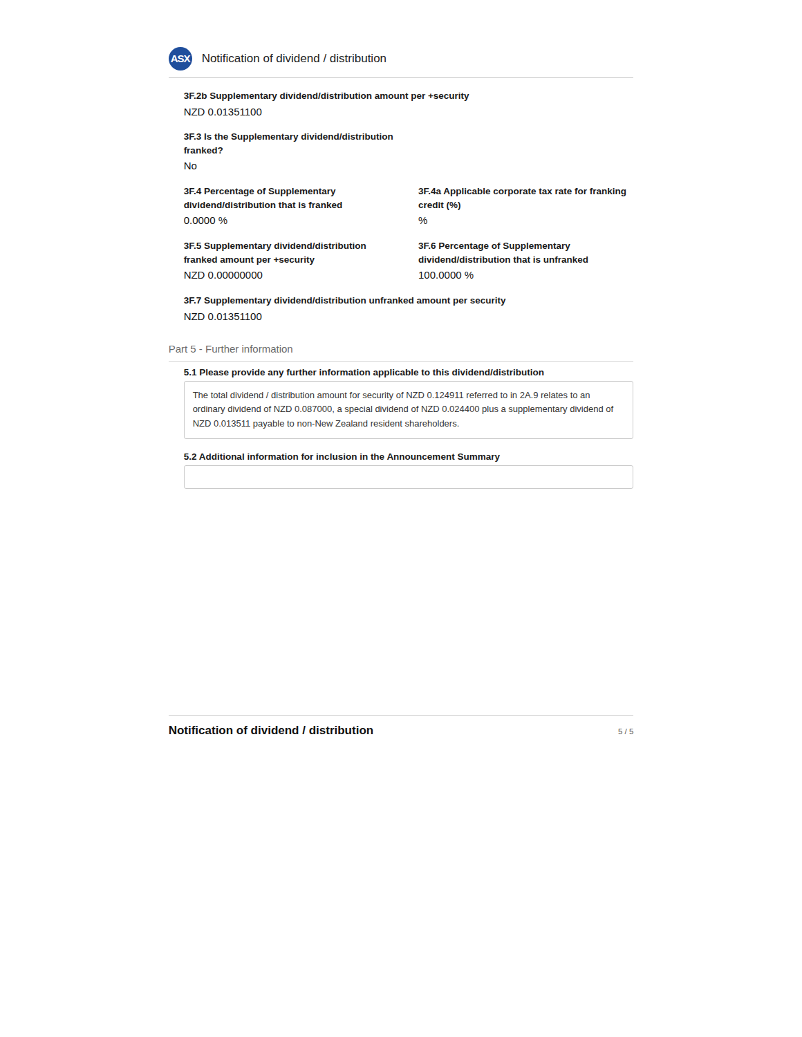ASX
Notification of dividend / distribution
3F.2b Supplementary dividend/distribution amount per +security
NZD 0.01351100
3F.3 Is the Supplementary dividend/distribution
franked?
No
3F.4 Percentage of Supplementary dividend/distribution that is franked
0.0000 %
3F.4a Applicable corporate tax rate for franking credit (%)
%
3F.5 Supplementary dividend/distribution franked amount per +security
NZD 0.00000000
3F.6 Percentage of Supplementary dividend/distribution that is unfranked
100.0000 %
3F.7 Supplementary dividend/distribution unfranked amount per security
NZD 0.01351100
Part 5 - Further information
5.1 Please provide any further information applicable to this dividend/distribution
The total dividend / distribution amount for security of NZD 0.124911 referred to in 2A.9 relates to an ordinary dividend of NZD 0.087000, a special dividend of NZD 0.024400 plus a supplementary dividend of NZD 0.013511 payable to non-New Zealand resident shareholders.
5.2 Additional information for inclusion in the Announcement Summary
Notification of dividend / distribution
5 / 5